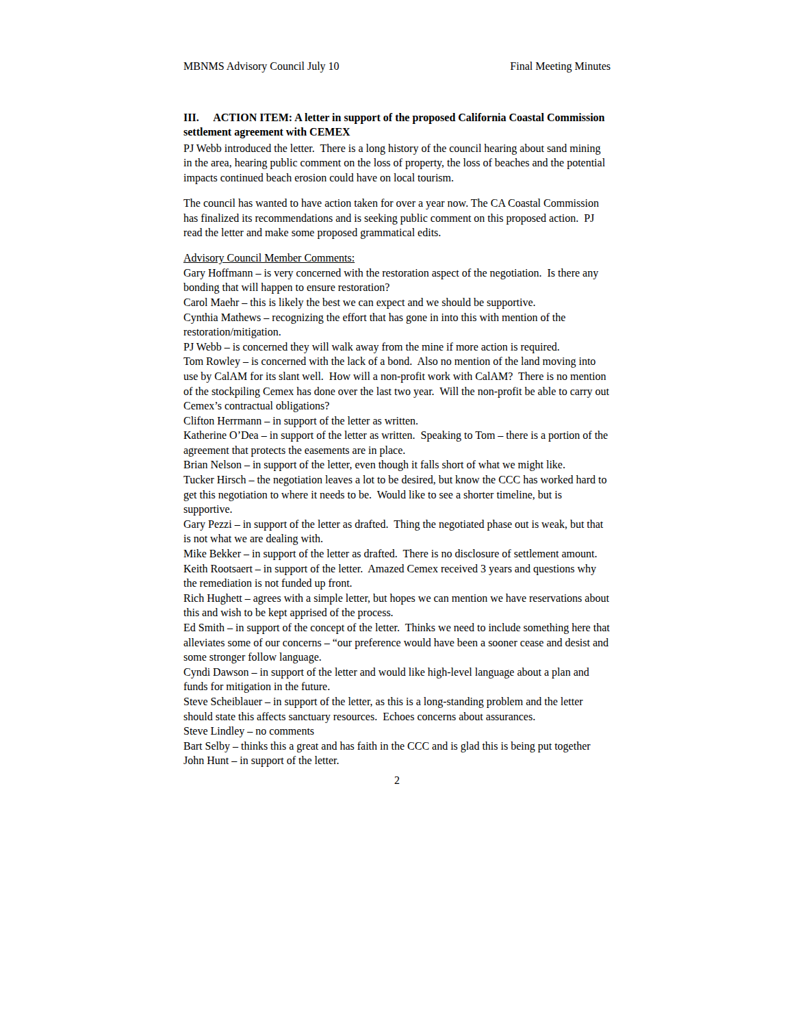MBNMS Advisory Council July 10
Final Meeting Minutes
III. ACTION ITEM: A letter in support of the proposed California Coastal Commission settlement agreement with CEMEX
PJ Webb introduced the letter. There is a long history of the council hearing about sand mining in the area, hearing public comment on the loss of property, the loss of beaches and the potential impacts continued beach erosion could have on local tourism.
The council has wanted to have action taken for over a year now. The CA Coastal Commission has finalized its recommendations and is seeking public comment on this proposed action. PJ read the letter and make some proposed grammatical edits.
Advisory Council Member Comments:
Gary Hoffmann – is very concerned with the restoration aspect of the negotiation. Is there any bonding that will happen to ensure restoration?
Carol Maehr – this is likely the best we can expect and we should be supportive.
Cynthia Mathews – recognizing the effort that has gone in into this with mention of the restoration/mitigation.
PJ Webb – is concerned they will walk away from the mine if more action is required.
Tom Rowley – is concerned with the lack of a bond. Also no mention of the land moving into use by CalAM for its slant well. How will a non-profit work with CalAM? There is no mention of the stockpiling Cemex has done over the last two year. Will the non-profit be able to carry out Cemex’s contractual obligations?
Clifton Herrmann – in support of the letter as written.
Katherine O’Dea – in support of the letter as written. Speaking to Tom – there is a portion of the agreement that protects the easements are in place.
Brian Nelson – in support of the letter, even though it falls short of what we might like.
Tucker Hirsch – the negotiation leaves a lot to be desired, but know the CCC has worked hard to get this negotiation to where it needs to be. Would like to see a shorter timeline, but is supportive.
Gary Pezzi – in support of the letter as drafted. Thing the negotiated phase out is weak, but that is not what we are dealing with.
Mike Bekker – in support of the letter as drafted. There is no disclosure of settlement amount.
Keith Rootsaert – in support of the letter. Amazed Cemex received 3 years and questions why the remediation is not funded up front.
Rich Hughett – agrees with a simple letter, but hopes we can mention we have reservations about this and wish to be kept apprised of the process.
Ed Smith – in support of the concept of the letter. Thinks we need to include something here that alleviates some of our concerns – “our preference would have been a sooner cease and desist and some stronger follow language.
Cyndi Dawson – in support of the letter and would like high-level language about a plan and funds for mitigation in the future.
Steve Scheiblauer – in support of the letter, as this is a long-standing problem and the letter should state this affects sanctuary resources. Echoes concerns about assurances.
Steve Lindley – no comments
Bart Selby – thinks this a great and has faith in the CCC and is glad this is being put together
John Hunt – in support of the letter.
2